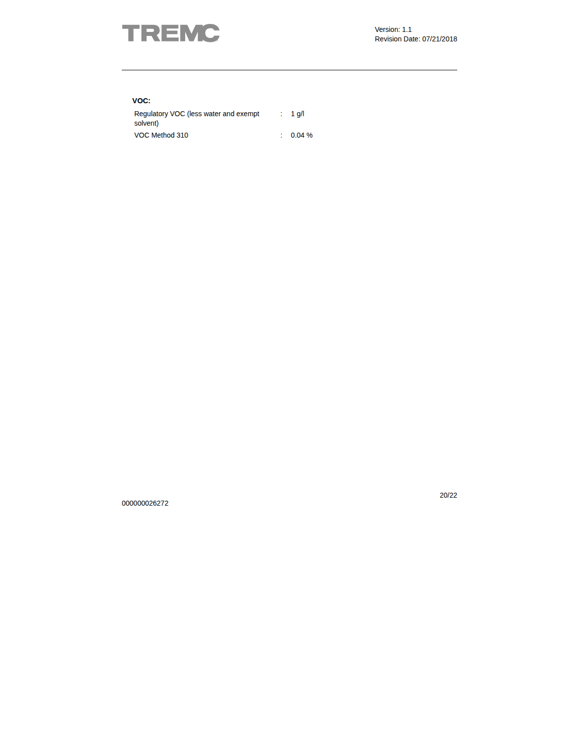®
Version: 1.1
Revision Date: 07/21/2018
VOC:
| Regulatory VOC (less water and exempt solvent) | : | 1 g/l |
| VOC Method 310 | : | 0.04 % |
000000026272
20/22